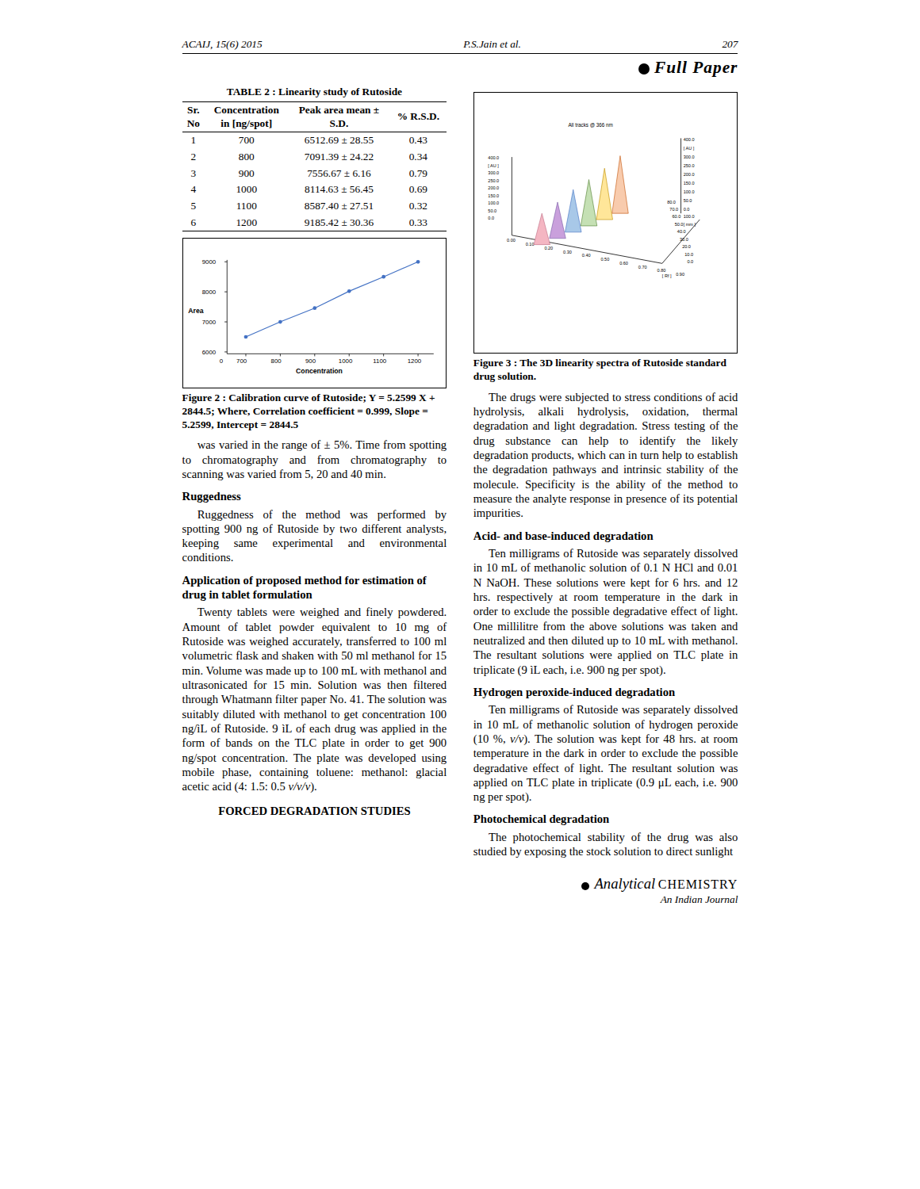ACAIJ, 15(6) 2015
P.S.Jain et al.
207
Full Paper
TABLE 2 : Linearity study of Rutoside
| Sr. No | Concentration in [ng/spot] | Peak area mean ± S.D. | % R.S.D. |
| --- | --- | --- | --- |
| 1 | 700 | 6512.69 ± 28.55 | 0.43 |
| 2 | 800 | 7091.39 ± 24.22 | 0.34 |
| 3 | 900 | 7556.67 ± 6.16 | 0.79 |
| 4 | 1000 | 8114.63 ± 56.45 | 0.69 |
| 5 | 1100 | 8587.40 ± 27.51 | 0.32 |
| 6 | 1200 | 9185.42 ± 30.36 | 0.33 |
9000 8000 7000 6000 0 Area 700 800 900 1000 1100 1200 Concentration
Figure 2 : Calibration curve of Rutoside; Y = 5.2599 X + 2844.5; Where, Correlation coefficient = 0.999, Slope = 5.2599, Intercept = 2844.5
was varied in the range of ± 5%. Time from spotting to chromatography and from chromatography to scanning was varied from 5, 20 and 40 min.
Ruggedness
Ruggedness of the method was performed by spotting 900 ng of Rutoside by two different analysts, keeping same experimental and environmental conditions.
Application of proposed method for estimation of drug in tablet formulation
Twenty tablets were weighed and finely powdered. Amount of tablet powder equivalent to 10 mg of Rutoside was weighed accurately, transferred to 100 ml volumetric flask and shaken with 50 ml methanol for 15 min. Volume was made up to 100 mL with methanol and ultrasonicated for 15 min. Solution was then filtered through Whatmann filter paper No. 41. The solution was suitably diluted with methanol to get concentration 100 ng/ìL of Rutoside. 9 ìL of each drug was applied in the form of bands on the TLC plate in order to get 900 ng/spot concentration. The plate was developed using mobile phase, containing toluene: methanol: glacial acetic acid (4: 1.5: 0.5 v/v/v).
FORCED DEGRADATION STUDIES
All tracks @ 366 nm 400.0 [ AU ] 300.0 250.0 200.0 150.0 100.0 50.0 0.0 100.0 [ mm ] 400.0 [ AU ] 300.0 250.0 200.0 150.0 100.0 50.0 0.0 0.00 0.10 0.20 0.30 0.40 0.50 0.60 0.70 0.80 [ Rf ] 0.90 0.0 10.0 20.0 30.0 40.0 50.0 60.0 70.0 80.0
Figure 3 : The 3D linearity spectra of Rutoside standard drug solution.
The drugs were subjected to stress conditions of acid hydrolysis, alkali hydrolysis, oxidation, thermal degradation and light degradation. Stress testing of the drug substance can help to identify the likely degradation products, which can in turn help to establish the degradation pathways and intrinsic stability of the molecule. Specificity is the ability of the method to measure the analyte response in presence of its potential impurities.
Acid- and base-induced degradation
Ten milligrams of Rutoside was separately dissolved in 10 mL of methanolic solution of 0.1 N HCl and 0.01 N NaOH. These solutions were kept for 6 hrs. and 12 hrs. respectively at room temperature in the dark in order to exclude the possible degradative effect of light. One millilitre from the above solutions was taken and neutralized and then diluted up to 10 mL with methanol. The resultant solutions were applied on TLC plate in triplicate (9 ìL each, i.e. 900 ng per spot).
Hydrogen peroxide-induced degradation
Ten milligrams of Rutoside was separately dissolved in 10 mL of methanolic solution of hydrogen peroxide (10 %, v/v). The solution was kept for 48 hrs. at room temperature in the dark in order to exclude the possible degradative effect of light. The resultant solution was applied on TLC plate in triplicate (0.9 μL each, i.e. 900 ng per spot).
Photochemical degradation
The photochemical stability of the drug was also studied by exposing the stock solution to direct sunlight
Analytical CHEMISTRY An Indian Journal